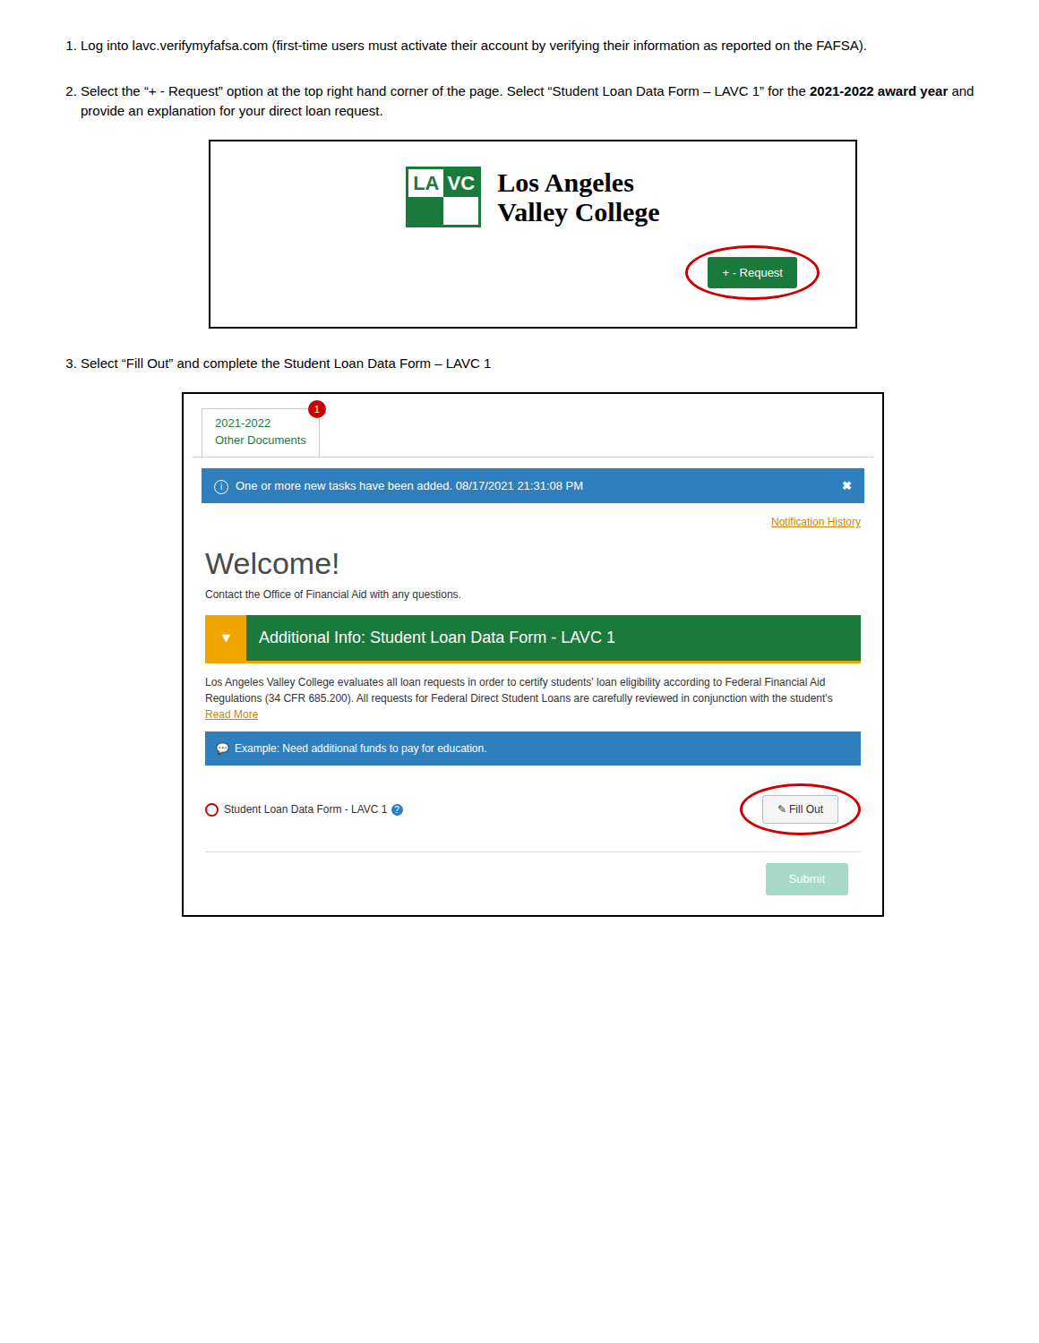Log into lavc.verifymyfafsa.com (first-time users must activate their account by verifying their information as reported on the FAFSA).
Select the “+ - Request” option at the top right hand corner of the page. Select “Student Loan Data Form – LAVC 1” for the 2021-2022 award year and provide an explanation for your direct loan request.
LA VC
Los Angeles
Valley College
+ - Request
Select “Fill Out” and complete the Student Loan Data Form – LAVC 1
2021-2022
Other Documents 1
i One or more new tasks have been added. 08/17/2021 21:31:08 PM ✖
Notification History
Welcome!
Contact the Office of Financial Aid with any questions.
▾
Additional Info: Student Loan Data Form - LAVC 1
Los Angeles Valley College evaluates all loan requests in order to certify students' loan eligibility according to Federal Financial Aid Regulations (34 CFR 685.200). All requests for Federal Direct Student Loans are carefully reviewed in conjunction with the student's Read More
💬Example: Need additional funds to pay for education.
Student Loan Data Form - LAVC 1? ✎ Fill Out
Submit